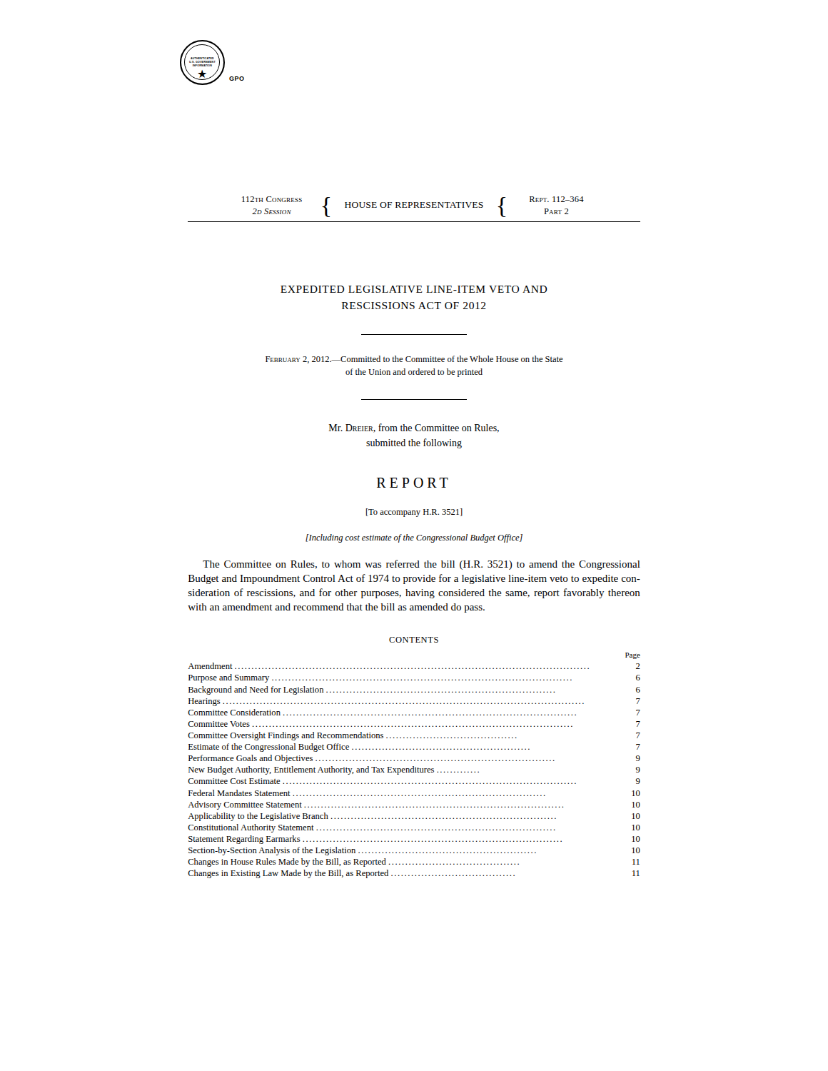Authenticated
U.S. Government
Information
★
GPO
112th Congress
2d Session
{
HOUSE OF REPRESENTATIVES
{
Rept. 112–364
Part 2
Expedited Legislative Line-Item Veto and
Rescissions Act of 2012
February 2, 2012.—Committed to the Committee of the Whole House on the State
of the Union and ordered to be printed
Mr. Dreier, from the Committee on Rules,
submitted the following
REPORT
[To accompany H.R. 3521]
[Including cost estimate of the Congressional Budget Office]
The Committee on Rules, to whom was referred the bill (H.R. 3521) to amend the Congressional Budget and Impoundment Control Act of 1974 to provide for a legislative line-item veto to expedite consideration of rescissions, and for other purposes, having considered the same, report favorably thereon with an amendment and recommend that the bill as amended do pass.
CONTENTS
Page
| Amendment ......................................................................................................... | 2 |
| Purpose and Summary ......................................................................................... | 6 |
| Background and Need for Legislation .................................................................... | 6 |
| Hearings ........................................................................................................... | 7 |
| Committee Consideration ....................................................................................... | 7 |
| Committee Votes ............................................................................................... | 7 |
| Committee Oversight Findings and Recommendations ....................................... | 7 |
| Estimate of the Congressional Budget Office ..................................................... | 7 |
| Performance Goals and Objectives ....................................................................... | 9 |
| New Budget Authority, Entitlement Authority, and Tax Expenditures ............. | 9 |
| Committee Cost Estimate ....................................................................................... | 9 |
| Federal Mandates Statement ........................................................................... | 10 |
| Advisory Committee Statement ............................................................................. | 10 |
| Applicability to the Legislative Branch ................................................................... | 10 |
| Constitutional Authority Statement ....................................................................... | 10 |
| Statement Regarding Earmarks ............................................................................. | 10 |
| Section-by-Section Analysis of the Legislation ..................................................... | 10 |
| Changes in House Rules Made by the Bill, as Reported ....................................... | 11 |
| Changes in Existing Law Made by the Bill, as Reported ..................................... | 11 |